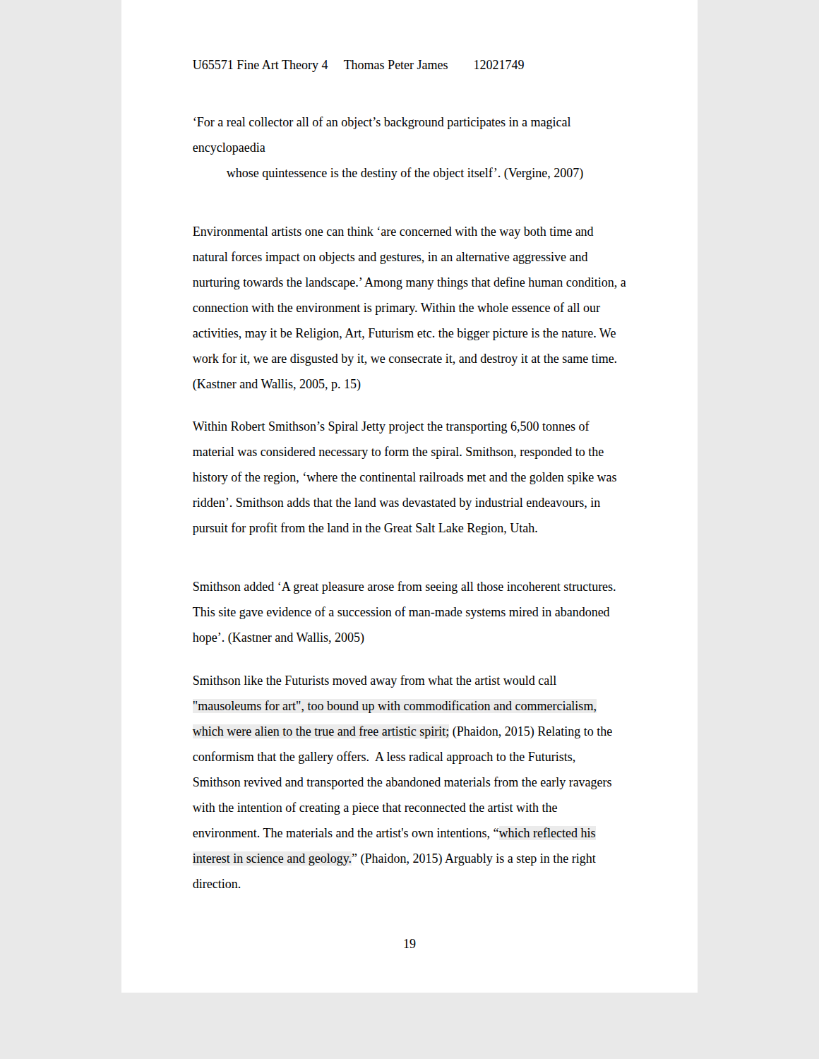U65571 Fine Art Theory 4 Thomas Peter James 12021749
‘For a real collector all of an object’s background participates in a magical encyclopaedia whose quintessence is the destiny of the object itself’. (Vergine, 2007)
Environmental artists one can think ‘are concerned with the way both time and natural forces impact on objects and gestures, in an alternative aggressive and nurturing towards the landscape.’ Among many things that define human condition, a connection with the environment is primary. Within the whole essence of all our activities, may it be Religion, Art, Futurism etc. the bigger picture is the nature. We work for it, we are disgusted by it, we consecrate it, and destroy it at the same time. (Kastner and Wallis, 2005, p. 15)
Within Robert Smithson’s Spiral Jetty project the transporting 6,500 tonnes of material was considered necessary to form the spiral. Smithson, responded to the history of the region, ‘where the continental railroads met and the golden spike was ridden’. Smithson adds that the land was devastated by industrial endeavours, in pursuit for profit from the land in the Great Salt Lake Region, Utah.
Smithson added ‘A great pleasure arose from seeing all those incoherent structures. This site gave evidence of a succession of man-made systems mired in abandoned hope’. (Kastner and Wallis, 2005)
Smithson like the Futurists moved away from what the artist would call "mausoleums for art", too bound up with commodification and commercialism, which were alien to the true and free artistic spirit; (Phaidon, 2015) Relating to the conformism that the gallery offers. A less radical approach to the Futurists, Smithson revived and transported the abandoned materials from the early ravagers with the intention of creating a piece that reconnected the artist with the environment. The materials and the artist's own intentions, “which reflected his interest in science and geology.” (Phaidon, 2015) Arguably is a step in the right direction.
19